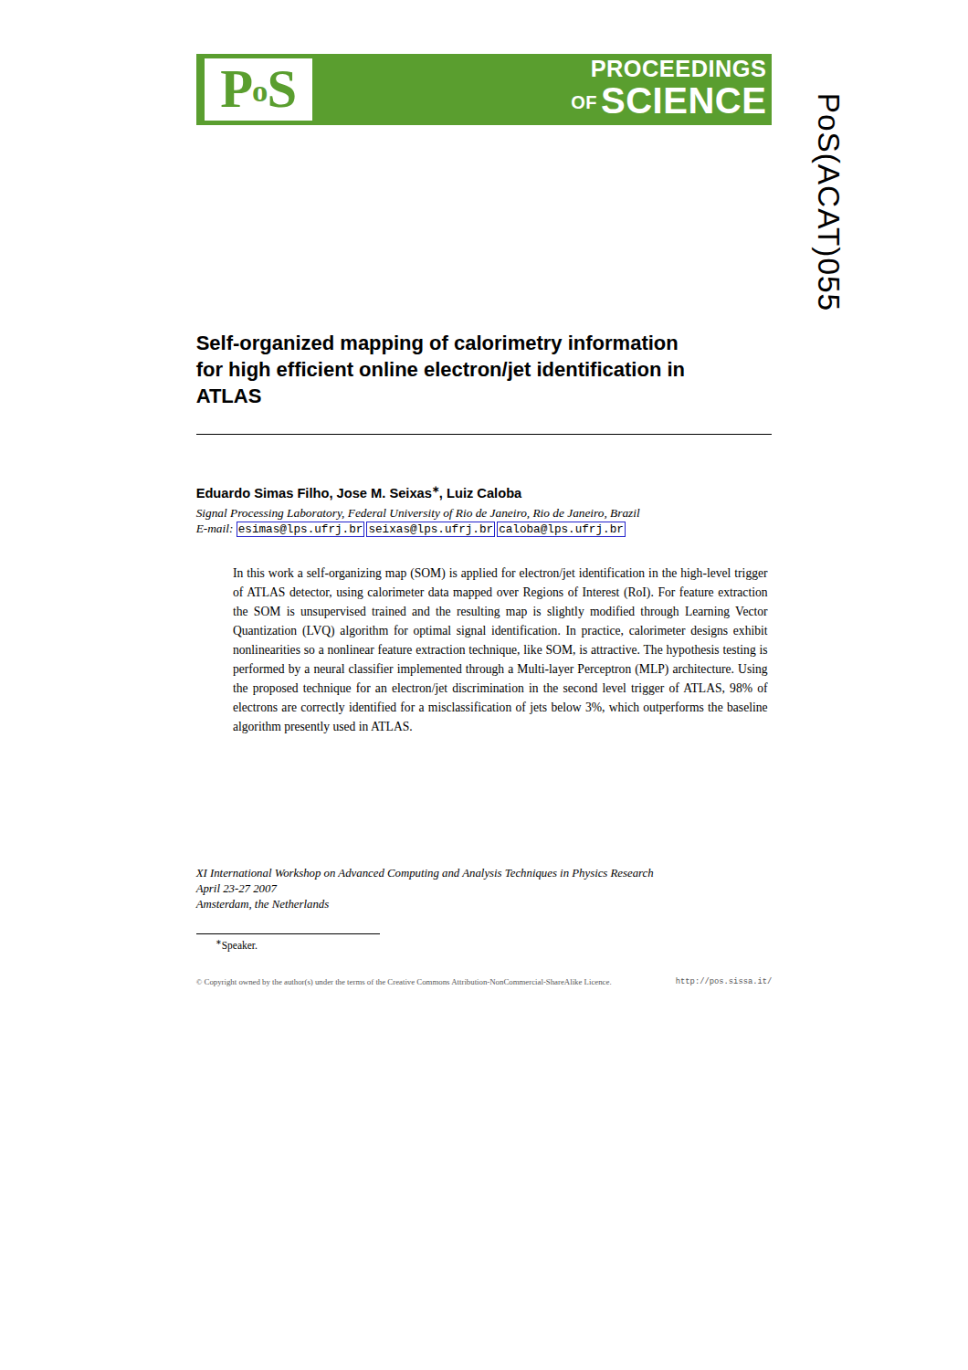Po S
PROCEEDINGS
OFSCIENCE
PoS(ACAT)055
Self-organized mapping of calorimetry information for high efficient online electron/jet identification in ATLAS
Eduardo Simas Filho, Jose M. Seixas∗, Luiz Caloba
Signal Processing Laboratory, Federal University of Rio de Janeiro, Rio de Janeiro, Brazil
E-mail: esimas@lps.ufrj.br seixas@lps.ufrj.br caloba@lps.ufrj.br
In this work a self-organizing map (SOM) is applied for electron/jet identification in the high-level trigger of ATLAS detector, using calorimeter data mapped over Regions of Interest (RoI). For feature extraction the SOM is unsupervised trained and the resulting map is slightly modified through Learning Vector Quantization (LVQ) algorithm for optimal signal identification. In practice, calorimeter designs exhibit nonlinearities so a nonlinear feature extraction technique, like SOM, is attractive. The hypothesis testing is performed by a neural classifier implemented through a Multi-layer Perceptron (MLP) architecture. Using the proposed technique for an electron/jet discrimination in the second level trigger of ATLAS, 98% of electrons are correctly identified for a misclassification of jets below 3%, which outperforms the baseline algorithm presently used in ATLAS.
XI International Workshop on Advanced Computing and Analysis Techniques in Physics Research
April 23-27 2007
Amsterdam, the Netherlands
∗Speaker.
http://pos.sissa.it/ © Copyright owned by the author(s) under the terms of the Creative Commons Attribution-NonCommercial-ShareAlike Licence.